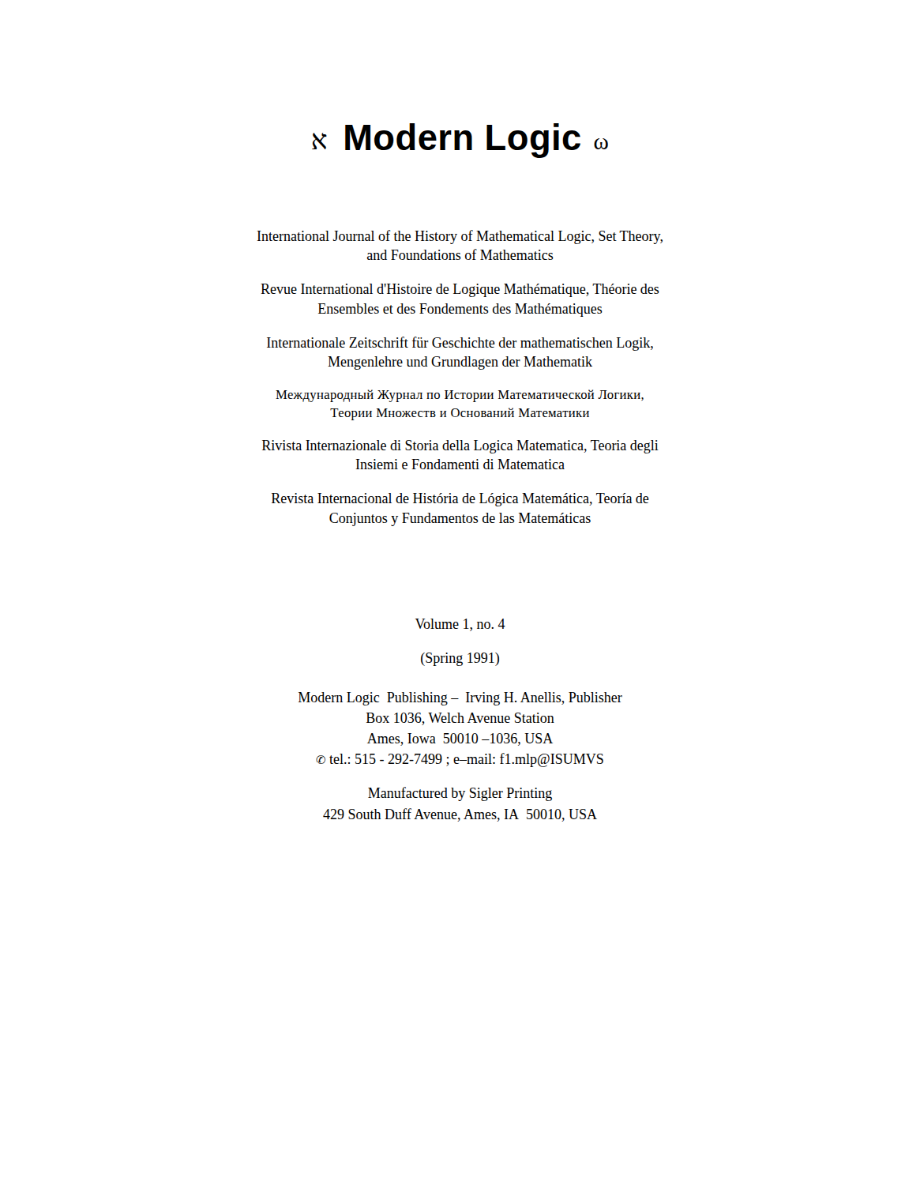אModern Logicω
International Journal of the History of Mathematical Logic, Set Theory,
and Foundations of Mathematics
Revue International d'Histoire de Logique Mathématique, Théorie des
Ensembles et des Fondements des Mathématiques
Internationale Zeitschrift für Geschichte der mathematischen Logik,
Mengenlehre und Grundlagen der Mathematik
Международный Журнал по Истории Математической Логики,
Теории Множеств и Оснований Математики
Rivista Internazionale di Storia della Logica Matematica, Teoria degli
Insiemi e Fondamenti di Matematica
Revista Internacional de História de Lógica Matemática, Teoría de
Conjuntos y Fundamentos de las Matemáticas
Volume 1, no. 4
(Spring 1991)
Modern Logic Publishing – Irving H. Anellis, Publisher Box 1036, Welch Avenue Station Ames, Iowa 50010 –1036, USA ✆ tel.: 515 - 292-7499 ; e–mail: f1.mlp@ISUMVS
Manufactured by Sigler Printing 429 South Duff Avenue, Ames, IA 50010, USA